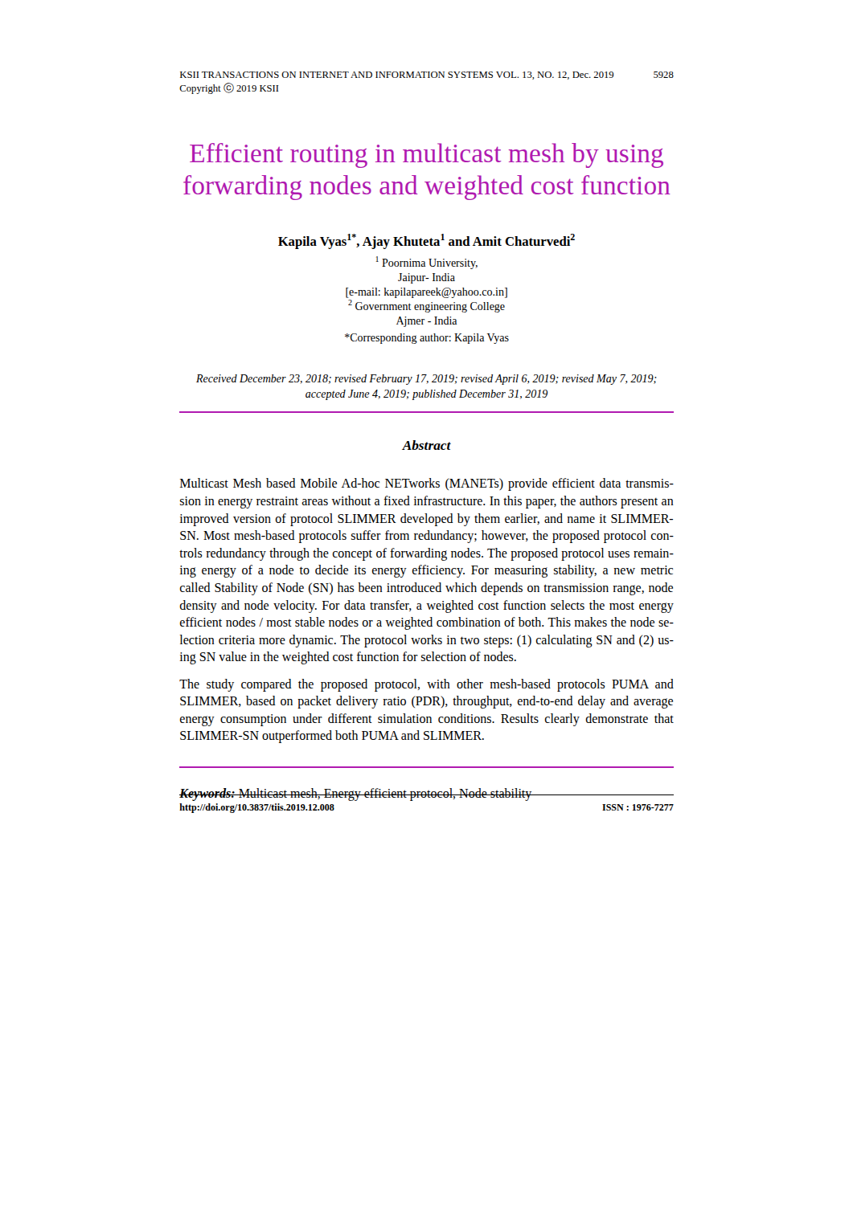KSII TRANSACTIONS ON INTERNET AND INFORMATION SYSTEMS VOL. 13, NO. 12, Dec. 2019 5928
Copyright ⓒ 2019 KSII
Efficient routing in multicast mesh by using forwarding nodes and weighted cost function
Kapila Vyas1*, Ajay Khuteta1 and Amit Chaturvedi2
1 Poornima University,
Jaipur- India
[e-mail: kapilapareek@yahoo.co.in]
2 Government engineering College
Ajmer - India
*Corresponding author: Kapila Vyas
Received December 23, 2018; revised February 17, 2019; revised April 6, 2019; revised May 7, 2019;
accepted June 4, 2019; published December 31, 2019
Abstract
Multicast Mesh based Mobile Ad-hoc NETworks (MANETs) provide efficient data transmission in energy restraint areas without a fixed infrastructure. In this paper, the authors present an improved version of protocol SLIMMER developed by them earlier, and name it SLIMMER-SN. Most mesh-based protocols suffer from redundancy; however, the proposed protocol controls redundancy through the concept of forwarding nodes. The proposed protocol uses remaining energy of a node to decide its energy efficiency. For measuring stability, a new metric called Stability of Node (SN) has been introduced which depends on transmission range, node density and node velocity. For data transfer, a weighted cost function selects the most energy efficient nodes / most stable nodes or a weighted combination of both. This makes the node selection criteria more dynamic. The protocol works in two steps: (1) calculating SN and (2) using SN value in the weighted cost function for selection of nodes.
The study compared the proposed protocol, with other mesh-based protocols PUMA and SLIMMER, based on packet delivery ratio (PDR), throughput, end-to-end delay and average energy consumption under different simulation conditions. Results clearly demonstrate that SLIMMER-SN outperformed both PUMA and SLIMMER.
Keywords: Multicast mesh, Energy efficient protocol, Node stability
http://doi.org/10.3837/tiis.2019.12.008 ISSN : 1976-7277